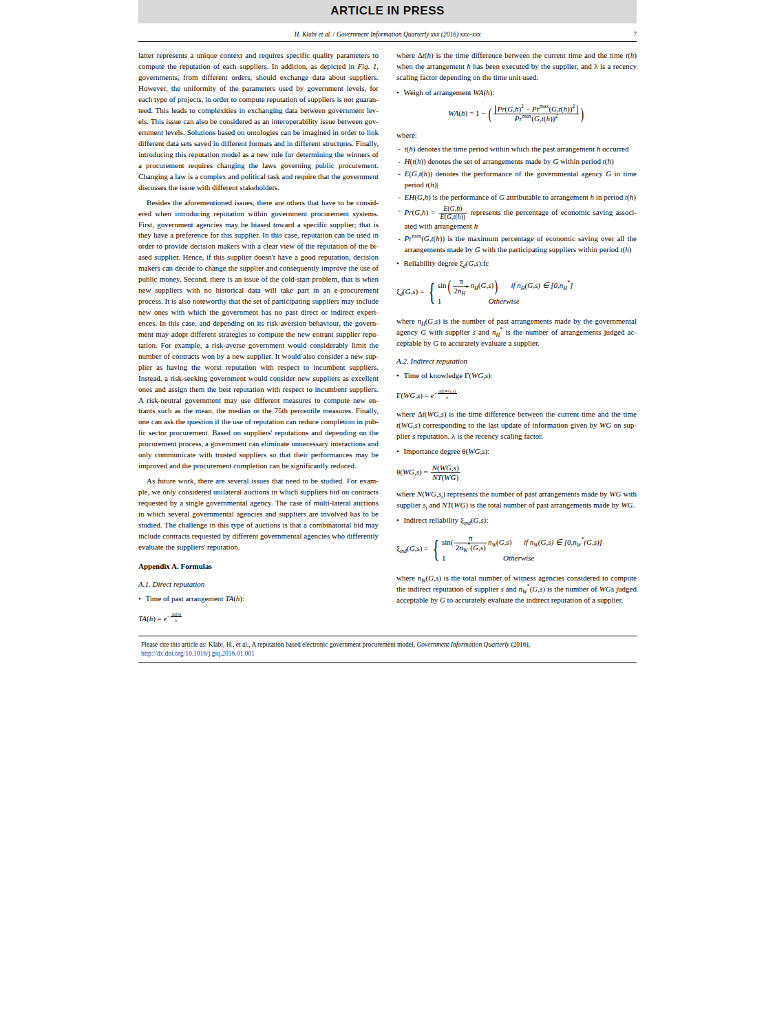ARTICLE IN PRESS
H. Klabi et al. / Government Information Quarterly xxx (2016) xxx–xxx 7
latter represents a unique context and requires specific quality parameters to compute the reputation of each suppliers. In addition, as depicted in Fig. 1, governments, from different orders, should exchange data about suppliers. However, the uniformity of the parameters used by government levels, for each type of projects, in order to compute reputation of suppliers is not guaranteed. This leads to complexities in exchanging data between government levels. This issue can also be considered as an interoperability issue between government levels. Solutions based on ontologies can be imagined in order to link different data sets saved in different formats and in different structures. Finally, introducing this reputation model as a new rule for determining the winners of a procurement requires changing the laws governing public procurement. Changing a law is a complex and political task and require that the government discusses the issue with different stakeholders.
Besides the aforementioned issues, there are others that have to be considered when introducing reputation within government procurement systems. First, government agencies may be biased toward a specific supplier; that is they have a preference for this supplier. In this case, reputation can be used in order to provide decision makers with a clear view of the reputation of the biased supplier. Hence, if this supplier doesn't have a good reputation, decision makers can decide to change the supplier and consequently improve the use of public money. Second, there is an issue of the cold-start problem, that is when new suppliers with no historical data will take part in an e-procurement process. It is also noteworthy that the set of participating suppliers may include new ones with which the government has no past direct or indirect experiences. In this case, and depending on its risk-aversion behaviour, the government may adopt different strategies to compute the new entrant supplier reputation. For example, a risk-averse government would considerably limit the number of contracts won by a new supplier. It would also consider a new supplier as having the worst reputation with respect to incumbent suppliers. Instead, a risk-seeking government would consider new suppliers as excellent ones and assign them the best reputation with respect to incumbent suppliers. A risk-neutral government may use different measures to compute new entrants such as the mean, the median or the 75th percentile measures. Finally, one can ask the question if the use of reputation can reduce completion in public sector procurement. Based on suppliers' reputations and depending on the procurement process, a government can eliminate unnecessary interactions and only communicate with trusted suppliers so that their performances may be improved and the procurement completion can be significantly reduced.
As future work, there are several issues that need to be studied. For example, we only considered unilateral auctions in which suppliers bid on contracts requested by a single governmental agency. The case of multi-lateral auctions in which several governmental agencies and suppliers are involved has to be studied. The challenge in this type of auctions is that a combinatorial bid may include contracts requested by different governmental agencies who differently evaluate the suppliers' reputation.
Appendix A. Formulas
A.1. Direct reputation
Time of past arrangement TA(h):
TA(h) = e−Δt(h) λ
where Δt(h) is the time difference between the current time and the time t(h) when the arrangement h has been executed by the supplier, and λ is a recency scaling factor depending on the time unit used.
Weigh of arrangement WA(h):
WA(h) = 1 − (Pr(G,h)2 − Prmax(G,t(h))2 Prmax(G,t(h))2)
where:
t(h) denotes the time period within which the past arrangement h occurred
H(t(h)) denotes the set of arrangements made by G within period t(h)
E(G,t(h)) denotes the performance of the governmental agency G in time period t(h)|
EH(G,h) is the performance of G attributable to arrangement h in period t(h)
Pr(G,h) = E(G,h) E(G,t(h)) represents the percentage of economic saving associated with arrangement h
Prmax(G,t(h)) is the maximum percentage of economic saving over all the arrangements made by G with the participating suppliers within period t(h)
Reliability degree ξd(G,s):fc
ξd(G,s) = { sin(π 2nH*nH(G,s)) if nH(G,s) ∈ [0,nH*] 1Otherwise
where nH(G,s) is the number of past arrangements made by the governmental agency G with supplier s and nH* is the number of arrangements judged acceptable by G to accurately evaluate a supplier.
A.2. Indirect reputation
Time of knowledge Γ(WG,s):
Γ(WG,s) = e−Δt(WG,s) λ
where Δt(WG,s) is the time difference between the current time and the time t(WG,s) corresponding to the last update of information given by WG on supplier s reputation. λ is the recency scaling factor.
Importance degree θ(WG,s):
θ(WG,s) = N(WG,s) NT(WG)
where N(WG,si) represents the number of past arrangements made by WG with supplier si and NT(WG) is the total number of past arrangements made by WG.
Indirect reliability ξind(G,s):
ξind(G,s) = { sin(π 2nW*(G,s) nW(G,s)if nW(G,s) ∈ [0,nW*(G,s)] 1Otherwise
where nW(G,s) is the total number of witness agencies considered to compute the indirect reputation of supplier s and nW*(G,s) is the number of WGs judged acceptable by G to accurately evaluate the indirect reputation of a supplier.
Please cite this article as: Klabi, H., et al., A reputation based electronic government procurement model, Government Information Quarterly (2016), http://dx.doi.org/10.1016/j.giq.2016.01.001